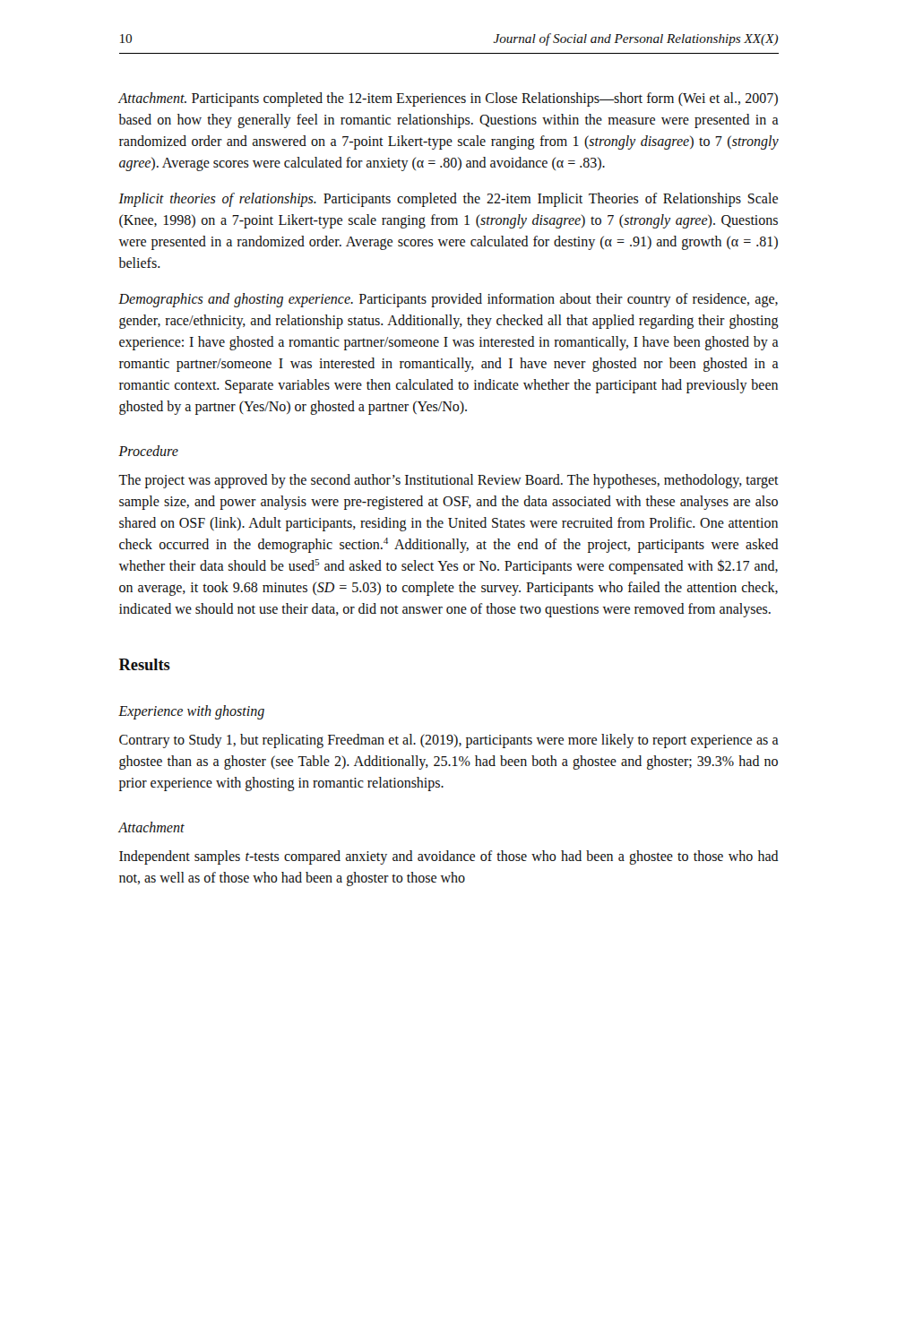10 Journal of Social and Personal Relationships XX(X)
Attachment. Participants completed the 12-item Experiences in Close Relationships—short form (Wei et al., 2007) based on how they generally feel in romantic relationships. Questions within the measure were presented in a randomized order and answered on a 7-point Likert-type scale ranging from 1 (strongly disagree) to 7 (strongly agree). Average scores were calculated for anxiety (α = .80) and avoidance (α = .83).
Implicit theories of relationships. Participants completed the 22-item Implicit Theories of Relationships Scale (Knee, 1998) on a 7-point Likert-type scale ranging from 1 (strongly disagree) to 7 (strongly agree). Questions were presented in a randomized order. Average scores were calculated for destiny (α = .91) and growth (α = .81) beliefs.
Demographics and ghosting experience. Participants provided information about their country of residence, age, gender, race/ethnicity, and relationship status. Additionally, they checked all that applied regarding their ghosting experience: I have ghosted a romantic partner/someone I was interested in romantically, I have been ghosted by a romantic partner/someone I was interested in romantically, and I have never ghosted nor been ghosted in a romantic context. Separate variables were then calculated to indicate whether the participant had previously been ghosted by a partner (Yes/No) or ghosted a partner (Yes/No).
Procedure
The project was approved by the second author’s Institutional Review Board. The hypotheses, methodology, target sample size, and power analysis were pre-registered at OSF, and the data associated with these analyses are also shared on OSF (link). Adult participants, residing in the United States were recruited from Prolific. One attention check occurred in the demographic section.4 Additionally, at the end of the project, participants were asked whether their data should be used5 and asked to select Yes or No. Participants were compensated with $2.17 and, on average, it took 9.68 minutes (SD = 5.03) to complete the survey. Participants who failed the attention check, indicated we should not use their data, or did not answer one of those two questions were removed from analyses.
Results
Experience with ghosting
Contrary to Study 1, but replicating Freedman et al. (2019), participants were more likely to report experience as a ghostee than as a ghoster (see Table 2). Additionally, 25.1% had been both a ghostee and ghoster; 39.3% had no prior experience with ghosting in romantic relationships.
Attachment
Independent samples t-tests compared anxiety and avoidance of those who had been a ghostee to those who had not, as well as of those who had been a ghoster to those who